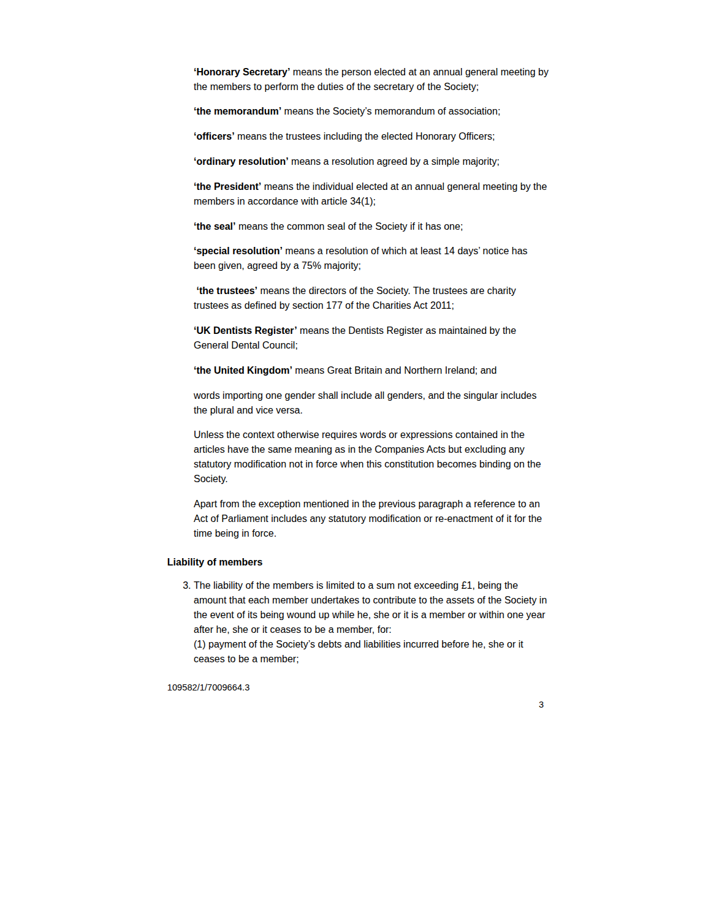‘Honorary Secretary’ means the person elected at an annual general meeting by the members to perform the duties of the secretary of the Society;
‘the memorandum’ means the Society’s memorandum of association;
‘officers’ means the trustees including the elected Honorary Officers;
‘ordinary resolution’ means a resolution agreed by a simple majority;
‘the President’ means the individual elected at an annual general meeting by the members in accordance with article 34(1);
‘the seal’ means the common seal of the Society if it has one;
‘special resolution’ means a resolution of which at least 14 days’ notice has been given, agreed by a 75% majority;
‘the trustees’ means the directors of the Society. The trustees are charity trustees as defined by section 177 of the Charities Act 2011;
‘UK Dentists Register’ means the Dentists Register as maintained by the General Dental Council;
‘the United Kingdom’ means Great Britain and Northern Ireland; and
words importing one gender shall include all genders, and the singular includes the plural and vice versa.
Unless the context otherwise requires words or expressions contained in the articles have the same meaning as in the Companies Acts but excluding any statutory modification not in force when this constitution becomes binding on the Society.
Apart from the exception mentioned in the previous paragraph a reference to an Act of Parliament includes any statutory modification or re-enactment of it for the time being in force.
Liability of members
The liability of the members is limited to a sum not exceeding £1, being the amount that each member undertakes to contribute to the assets of the Society in the event of its being wound up while he, she or it is a member or within one year after he, she or it ceases to be a member, for:
(1) payment of the Society’s debts and liabilities incurred before he, she or it ceases to be a member;
109582/1/7009664.3
3